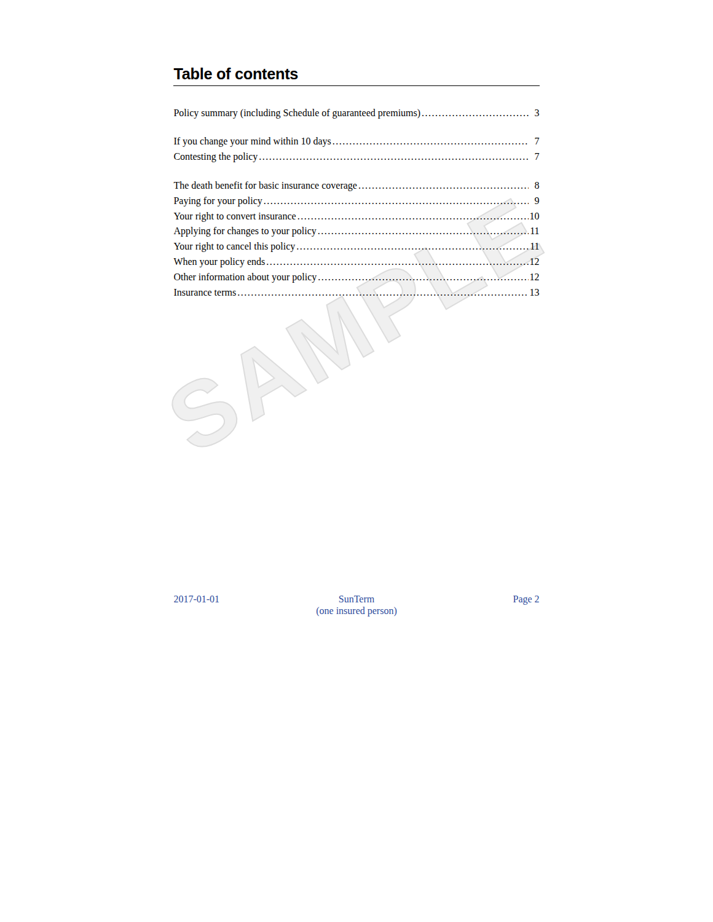SAMPLE
Table of contents
Policy summary (including Schedule of guaranteed premiums) ................................................................ 3
If you change your mind within 10 days ................................................................................................ 7
Contesting the policy ................................................................................................................ 7
The death benefit for basic insurance coverage ................................................................................ 8
Paying for your policy ................................................................................................................ 9
Your right to convert insurance ................................................................................................ 10
Applying for changes to your policy ................................................................................................ 11
Your right to cancel this policy ................................................................................................ 11
When your policy ends ................................................................................................................ 12
Other information about your policy ................................................................................................ 12
Insurance terms ................................................................................................................ 13
2017-01-01 SunTerm Page 2
(one insured person)